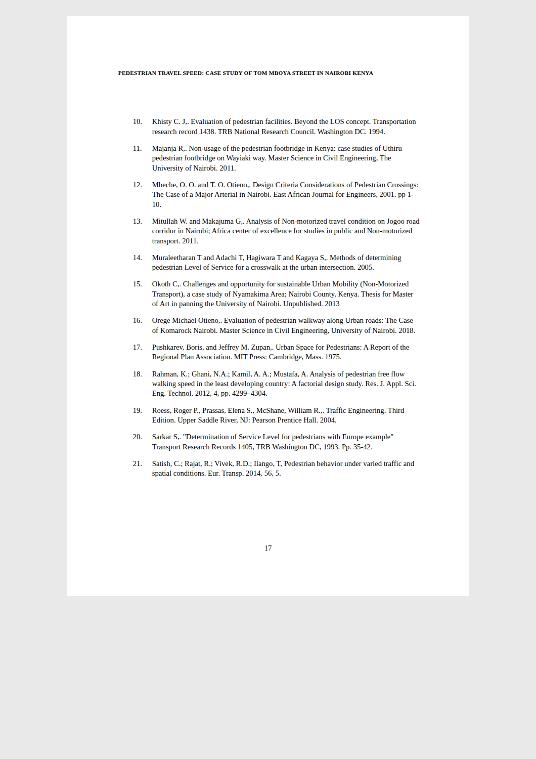Pedestrian Travel Speed: Case Study of Tom Mboya Street in Nairobi Kenya
10. Khisty C. J,. Evaluation of pedestrian facilities. Beyond the LOS concept. Transportation research record 1438. TRB National Research Council. Washington DC. 1994.
11. Majanja R,. Non-usage of the pedestrian footbridge in Kenya: case studies of Uthiru pedestrian footbridge on Wayiaki way. Master Science in Civil Engineering, The University of Nairobi. 2011.
12. Mbeche, O. O. and T. O. Otieno,. Design Criteria Considerations of Pedestrian Crossings: The Case of a Major Arterial in Nairobi. East African Journal for Engineers, 2001. pp 1-10.
13. Mitullah W. and Makajuma G,. Analysis of Non-motorized travel condition on Jogoo road corridor in Nairobi; Africa center of excellence for studies in public and Non-motorized transport. 2011.
14. Muraleetharan T and Adachi T, Hagiwara T and Kagaya S,. Methods of determining pedestrian Level of Service for a crosswalk at the urban intersection. 2005.
15. Okoth C,. Challenges and opportunity for sustainable Urban Mobility (Non-Motorized Transport), a case study of Nyamakima Area; Nairobi County, Kenya. Thesis for Master of Art in panning the University of Nairobi. Unpublished. 2013
16. Orege Michael Otieno,. Evaluation of pedestrian walkway along Urban roads: The Case of Komarock Nairobi. Master Science in Civil Engineering, University of Nairobi. 2018.
17. Pushkarev, Boris, and Jeffrey M. Zupan,. Urban Space for Pedestrians: A Report of the Regional Plan Association. MIT Press: Cambridge, Mass. 1975.
18. Rahman, K.; Ghani, N.A.; Kamil, A. A.; Mustafa, A. Analysis of pedestrian free flow walking speed in the least developing country: A factorial design study. Res. J. Appl. Sci. Eng. Technol. 2012, 4, pp. 4299–4304.
19. Roess, Roger P., Prassas, Elena S., McShane, William R.,. Traffic Engineering. Third Edition. Upper Saddle River, NJ: Pearson Prentice Hall. 2004.
20. Sarkar S,. "Determination of Service Level for pedestrians with Europe example" Transport Research Records 1405, TRB Washington DC, 1993. Pp. 35-42.
21. Satish, C.; Rajat, R.; Vivek, R.D.; Ilango, T, Pedestrian behavior under varied traffic and spatial conditions. Eur. Transp. 2014, 56, 5.
17